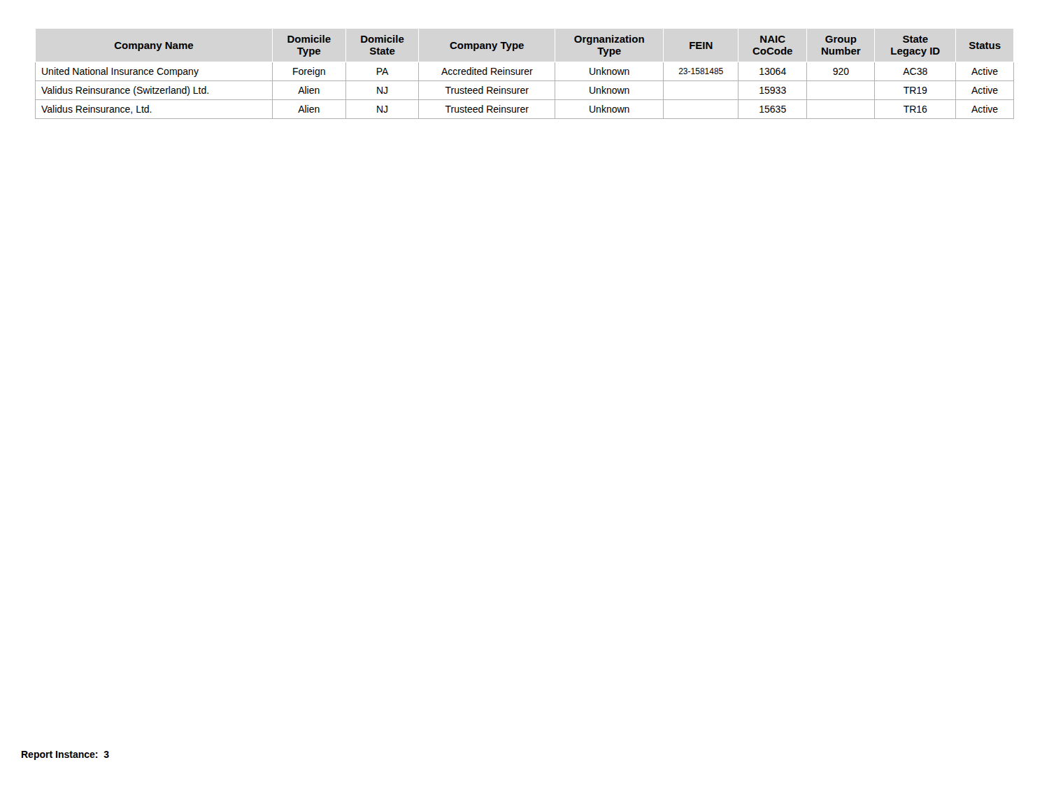| Company Name | Domicile Type | Domicile State | Company Type | Orgnanization Type | FEIN | NAIC CoCode | Group Number | State Legacy ID | Status |
| --- | --- | --- | --- | --- | --- | --- | --- | --- | --- |
| United National Insurance Company | Foreign | PA | Accredited Reinsurer | Unknown | 23-1581485 | 13064 | 920 | AC38 | Active |
| Validus Reinsurance (Switzerland) Ltd. | Alien | NJ | Trusteed Reinsurer | Unknown | | 15933 | | TR19 | Active |
| Validus Reinsurance, Ltd. | Alien | NJ | Trusteed Reinsurer | Unknown | | 15635 | | TR16 | Active |
Report Instance: 3